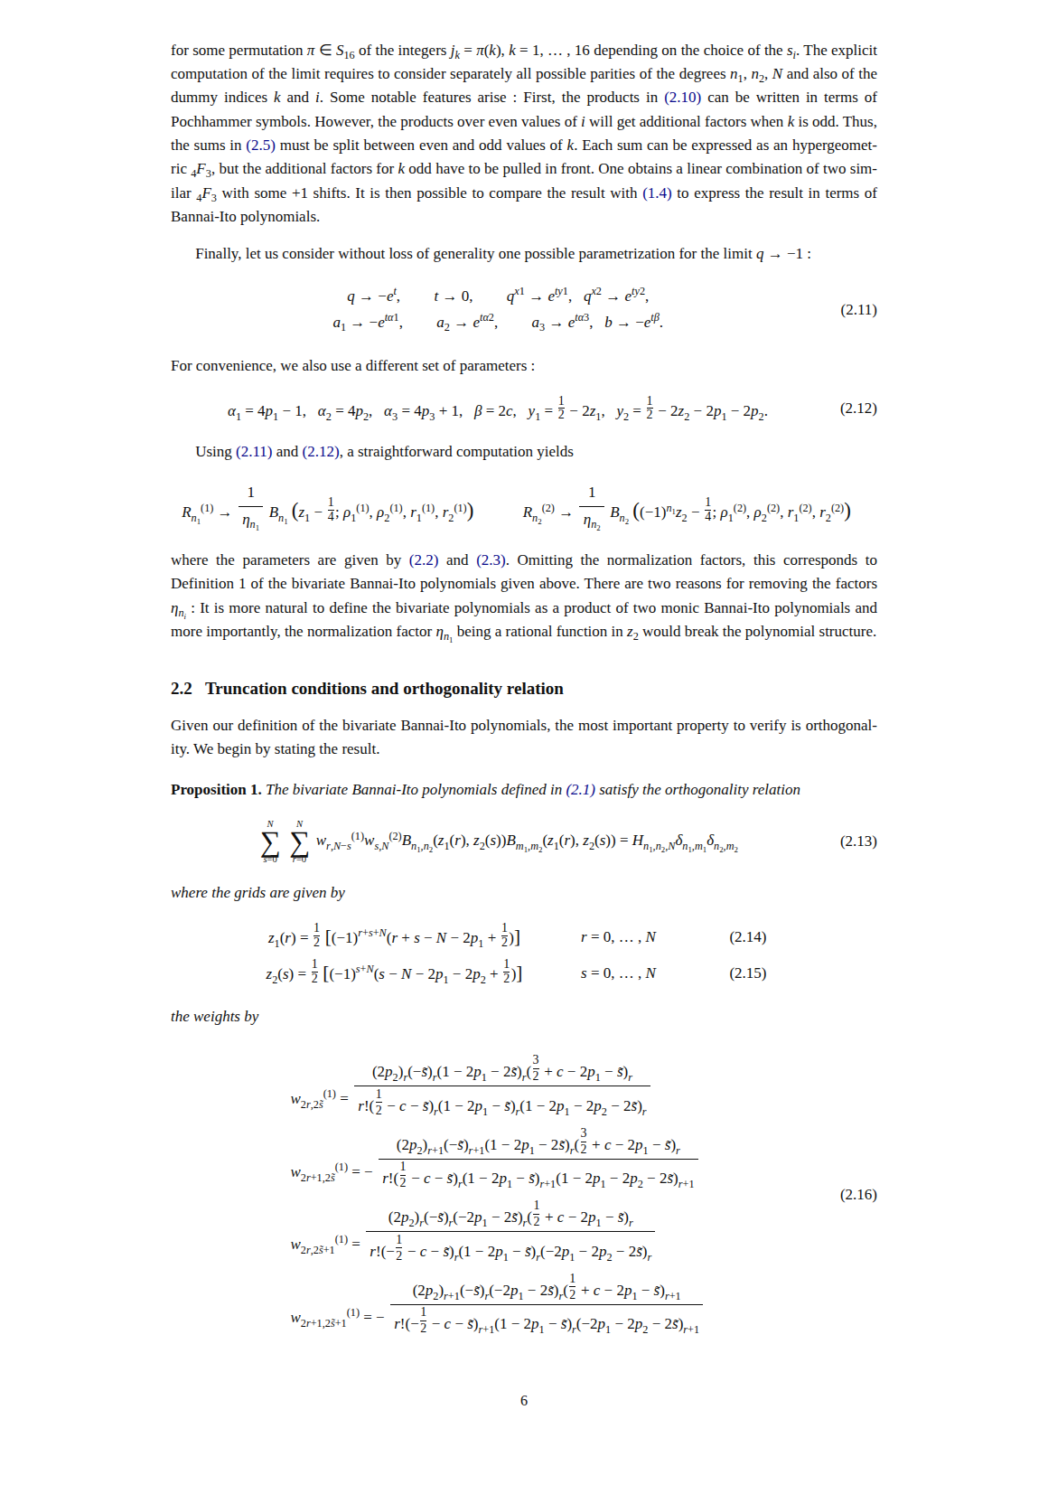for some permutation π ∈ S16 of the integers jk = π(k), k = 1, … , 16 depending on the choice of the si. The explicit computation of the limit requires to consider separately all possible parities of the degrees n1, n2, N and also of the dummy indices k and i. Some notable features arise : First, the products in (2.10) can be written in terms of Pochhammer symbols. However, the products over even values of i will get additional factors when k is odd. Thus, the sums in (2.5) must be split between even and odd values of k. Each sum can be expressed as an hypergeometric 4F3, but the additional factors for k odd have to be pulled in front. One obtains a linear combination of two similar 4F3 with some +1 shifts. It is then possible to compare the result with (1.4) to express the result in terms of Bannai-Ito polynomials.
Finally, let us consider without loss of generality one possible parametrization for the limit q → −1 :
q → −et, t → 0, qx1 → ety1, qx2 → ety2,
a1 → −etα1, a2 → etα2, a3 → etα3, b → −etβ.
(2.11)
For convenience, we also use a different set of parameters :
α1 = 4p1 − 1, α2 = 4p2, α3 = 4p3 + 1, β = 2c, y1 = 12 − 2z1, y2 = 12 − 2z2 − 2p1 − 2p2.
(2.12)
Using (2.11) and (2.12), a straightforward computation yields
Rn1(1) → 1 ηn1 Bn1 (z1 − 14; ρ1(1), ρ2(1), r1(1), r2(1)) Rn2(2) → 1 ηn2 Bn2 ((−1)n1z2 − 14; ρ1(2), ρ2(2), r1(2), r2(2))
where the parameters are given by (2.2) and (2.3). Omitting the normalization factors, this corresponds to Definition 1 of the bivariate Bannai-Ito polynomials given above. There are two reasons for removing the factors ηni : It is more natural to define the bivariate polynomials as a product of two monic Bannai-Ito polynomials and more importantly, the normalization factor ηn1 being a rational function in z2 would break the polynomial structure.
2.2 Truncation conditions and orthogonality relation
Given our definition of the bivariate Bannai-Ito polynomials, the most important property to verify is orthogonality. We begin by stating the result.
Proposition 1. The bivariate Bannai-Ito polynomials defined in (2.1) satisfy the orthogonality relation
N∑s=0 N∑r=0 wr,N−s(1)ws,N(2)Bn1,n2(z1(r), z2(s))Bm1,m2(z1(r), z2(s)) = Hn1,n2,Nδn1,m1δn2,m2
(2.13)
where the grids are given by
z1(r) = 12 [(−1)r+s+N(r + s − N − 2p1 + 12)] r = 0, … , N (2.14) z2(s) = 12 [(−1)s+N(s − N − 2p1 − 2p2 + 12)] s = 0, … , N (2.15)
the weights by
w2r,2s̃(1) = (2p2)r(−s̃)r(1 − 2p1 − 2s̃)r(32 + c − 2p1 − s̃)r r!(12 − c − s̃)r(1 − 2p1 − s̃)r(1 − 2p1 − 2p2 − 2s̃)r
w2r+1,2s̃(1) = − (2p2)r+1(−s̃)r+1(1 − 2p1 − 2s̃)r(32 + c − 2p1 − s̃)r r!(12 − c − s̃)r(1 − 2p1 − s̃)r+1(1 − 2p1 − 2p2 − 2s̃)r+1
w2r,2s̃+1(1) = (2p2)r(−s̃)r(−2p1 − 2s̃)r(12 + c − 2p1 − s̃)r r!(−12 − c − s̃)r(1 − 2p1 − s̃)r(−2p1 − 2p2 − 2s̃)r
w2r+1,2s̃+1(1) = − (2p2)r+1(−s̃)r(−2p1 − 2s̃)r(12 + c − 2p1 − s̃)r+1 r!(−12 − c − s̃)r+1(1 − 2p1 − s̃)r(−2p1 − 2p2 − 2s̃)r+1
(2.16)
6